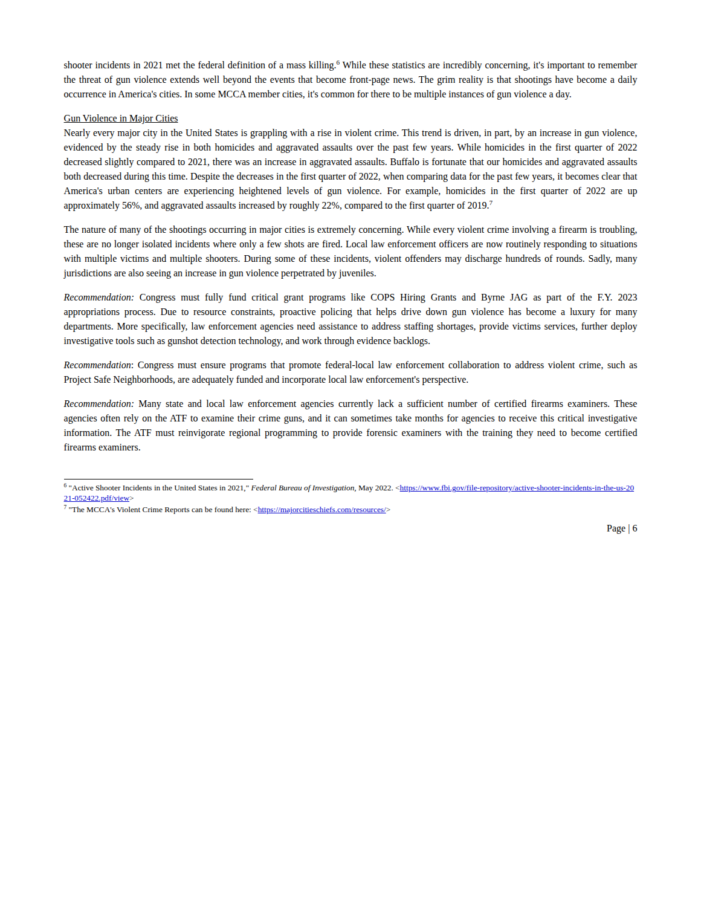shooter incidents in 2021 met the federal definition of a mass killing.6 While these statistics are incredibly concerning, it's important to remember the threat of gun violence extends well beyond the events that become front-page news. The grim reality is that shootings have become a daily occurrence in America's cities. In some MCCA member cities, it's common for there to be multiple instances of gun violence a day.
Gun Violence in Major Cities
Nearly every major city in the United States is grappling with a rise in violent crime. This trend is driven, in part, by an increase in gun violence, evidenced by the steady rise in both homicides and aggravated assaults over the past few years. While homicides in the first quarter of 2022 decreased slightly compared to 2021, there was an increase in aggravated assaults. Buffalo is fortunate that our homicides and aggravated assaults both decreased during this time. Despite the decreases in the first quarter of 2022, when comparing data for the past few years, it becomes clear that America's urban centers are experiencing heightened levels of gun violence. For example, homicides in the first quarter of 2022 are up approximately 56%, and aggravated assaults increased by roughly 22%, compared to the first quarter of 2019.7
The nature of many of the shootings occurring in major cities is extremely concerning. While every violent crime involving a firearm is troubling, these are no longer isolated incidents where only a few shots are fired. Local law enforcement officers are now routinely responding to situations with multiple victims and multiple shooters. During some of these incidents, violent offenders may discharge hundreds of rounds. Sadly, many jurisdictions are also seeing an increase in gun violence perpetrated by juveniles.
Recommendation: Congress must fully fund critical grant programs like COPS Hiring Grants and Byrne JAG as part of the F.Y. 2023 appropriations process. Due to resource constraints, proactive policing that helps drive down gun violence has become a luxury for many departments. More specifically, law enforcement agencies need assistance to address staffing shortages, provide victims services, further deploy investigative tools such as gunshot detection technology, and work through evidence backlogs.
Recommendation: Congress must ensure programs that promote federal-local law enforcement collaboration to address violent crime, such as Project Safe Neighborhoods, are adequately funded and incorporate local law enforcement's perspective.
Recommendation: Many state and local law enforcement agencies currently lack a sufficient number of certified firearms examiners. These agencies often rely on the ATF to examine their crime guns, and it can sometimes take months for agencies to receive this critical investigative information. The ATF must reinvigorate regional programming to provide forensic examiners with the training they need to become certified firearms examiners.
6 "Active Shooter Incidents in the United States in 2021," Federal Bureau of Investigation, May 2022. <https://www.fbi.gov/file-repository/active-shooter-incidents-in-the-us-2021-052422.pdf/view>
7 "The MCCA's Violent Crime Reports can be found here: <https://majorcitieschiefs.com/resources/>
Page | 6